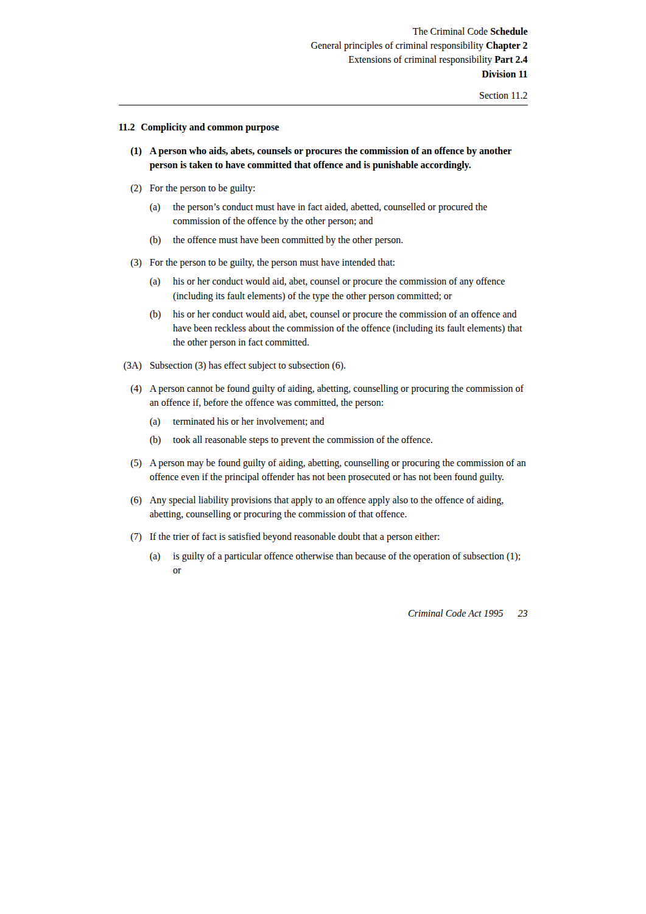The Criminal Code Schedule General principles of criminal responsibility Chapter 2 Extensions of criminal responsibility Part 2.4 Division 11
Section 11.2
11.2 Complicity and common purpose
(1) A person who aids, abets, counsels or procures the commission of an offence by another person is taken to have committed that offence and is punishable accordingly.
(2) For the person to be guilty:
(a) the person’s conduct must have in fact aided, abetted, counselled or procured the commission of the offence by the other person; and
(b) the offence must have been committed by the other person.
(3) For the person to be guilty, the person must have intended that:
(a) his or her conduct would aid, abet, counsel or procure the commission of any offence (including its fault elements) of the type the other person committed; or
(b) his or her conduct would aid, abet, counsel or procure the commission of an offence and have been reckless about the commission of the offence (including its fault elements) that the other person in fact committed.
(3A) Subsection (3) has effect subject to subsection (6).
(4) A person cannot be found guilty of aiding, abetting, counselling or procuring the commission of an offence if, before the offence was committed, the person:
(a) terminated his or her involvement; and
(b) took all reasonable steps to prevent the commission of the offence.
(5) A person may be found guilty of aiding, abetting, counselling or procuring the commission of an offence even if the principal offender has not been prosecuted or has not been found guilty.
(6) Any special liability provisions that apply to an offence apply also to the offence of aiding, abetting, counselling or procuring the commission of that offence.
(7) If the trier of fact is satisfied beyond reasonable doubt that a person either:
(a) is guilty of a particular offence otherwise than because of the operation of subsection (1); or
Criminal Code Act 1995 23